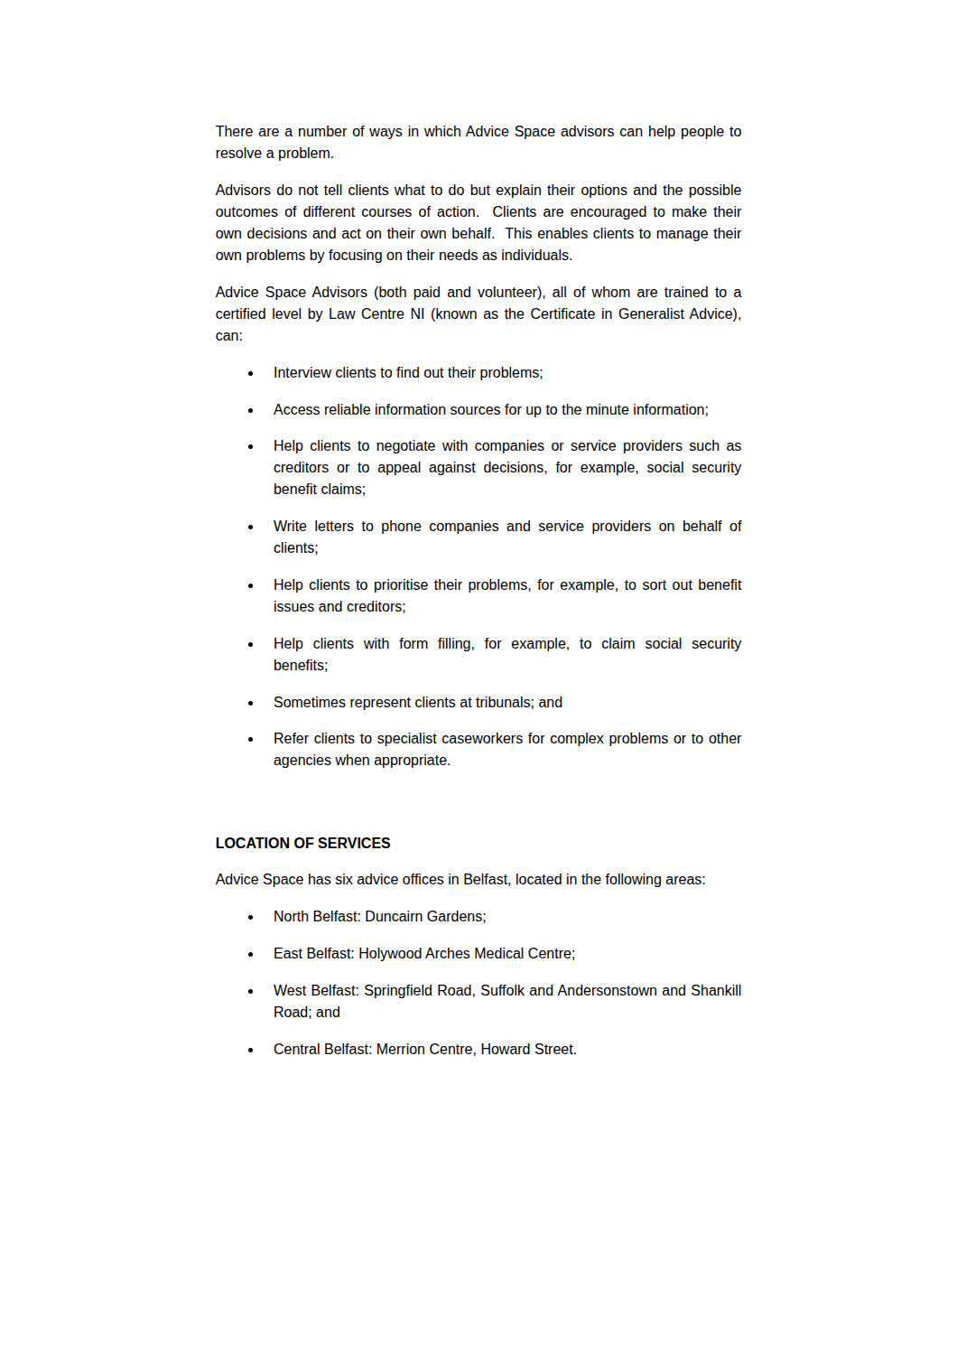There are a number of ways in which Advice Space advisors can help people to resolve a problem.
Advisors do not tell clients what to do but explain their options and the possible outcomes of different courses of action. Clients are encouraged to make their own decisions and act on their own behalf. This enables clients to manage their own problems by focusing on their needs as individuals.
Advice Space Advisors (both paid and volunteer), all of whom are trained to a certified level by Law Centre NI (known as the Certificate in Generalist Advice), can:
Interview clients to find out their problems;
Access reliable information sources for up to the minute information;
Help clients to negotiate with companies or service providers such as creditors or to appeal against decisions, for example, social security benefit claims;
Write letters to phone companies and service providers on behalf of clients;
Help clients to prioritise their problems, for example, to sort out benefit issues and creditors;
Help clients with form filling, for example, to claim social security benefits;
Sometimes represent clients at tribunals; and
Refer clients to specialist caseworkers for complex problems or to other agencies when appropriate.
LOCATION OF SERVICES
Advice Space has six advice offices in Belfast, located in the following areas:
North Belfast: Duncairn Gardens;
East Belfast: Holywood Arches Medical Centre;
West Belfast: Springfield Road, Suffolk and Andersonstown and Shankill Road; and
Central Belfast: Merrion Centre, Howard Street.